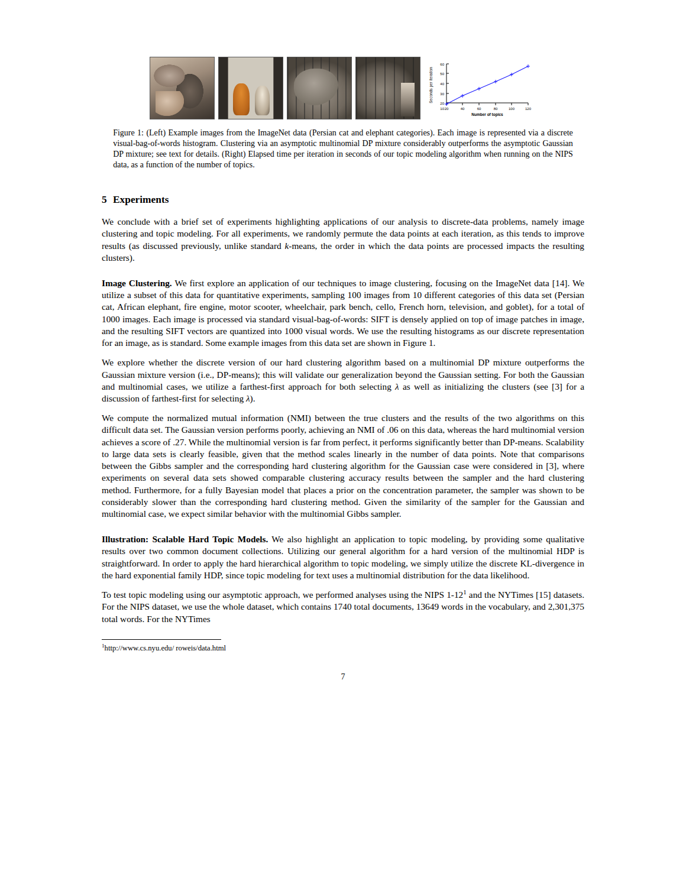60 50 40 30 20 10 20 40 60 80 100 120 Seconds per iteration Number of topics
Figure 1: (Left) Example images from the ImageNet data (Persian cat and elephant categories). Each image is represented via a discrete visual-bag-of-words histogram. Clustering via an asymptotic multinomial DP mixture considerably outperforms the asymptotic Gaussian DP mixture; see text for details. (Right) Elapsed time per iteration in seconds of our topic modeling algorithm when running on the NIPS data, as a function of the number of topics.
5 Experiments
We conclude with a brief set of experiments highlighting applications of our analysis to discrete-data problems, namely image clustering and topic modeling. For all experiments, we randomly permute the data points at each iteration, as this tends to improve results (as discussed previously, unlike standard k-means, the order in which the data points are processed impacts the resulting clusters).
Image Clustering. We first explore an application of our techniques to image clustering, focusing on the ImageNet data [14]. We utilize a subset of this data for quantitative experiments, sampling 100 images from 10 different categories of this data set (Persian cat, African elephant, fire engine, motor scooter, wheelchair, park bench, cello, French horn, television, and goblet), for a total of 1000 images. Each image is processed via standard visual-bag-of-words: SIFT is densely applied on top of image patches in image, and the resulting SIFT vectors are quantized into 1000 visual words. We use the resulting histograms as our discrete representation for an image, as is standard. Some example images from this data set are shown in Figure 1.
We explore whether the discrete version of our hard clustering algorithm based on a multinomial DP mixture outperforms the Gaussian mixture version (i.e., DP-means); this will validate our generalization beyond the Gaussian setting. For both the Gaussian and multinomial cases, we utilize a farthest-first approach for both selecting λ as well as initializing the clusters (see [3] for a discussion of farthest-first for selecting λ).
We compute the normalized mutual information (NMI) between the true clusters and the results of the two algorithms on this difficult data set. The Gaussian version performs poorly, achieving an NMI of .06 on this data, whereas the hard multinomial version achieves a score of .27. While the multinomial version is far from perfect, it performs significantly better than DP-means. Scalability to large data sets is clearly feasible, given that the method scales linearly in the number of data points. Note that comparisons between the Gibbs sampler and the corresponding hard clustering algorithm for the Gaussian case were considered in [3], where experiments on several data sets showed comparable clustering accuracy results between the sampler and the hard clustering method. Furthermore, for a fully Bayesian model that places a prior on the concentration parameter, the sampler was shown to be considerably slower than the corresponding hard clustering method. Given the similarity of the sampler for the Gaussian and multinomial case, we expect similar behavior with the multinomial Gibbs sampler.
Illustration: Scalable Hard Topic Models. We also highlight an application to topic modeling, by providing some qualitative results over two common document collections. Utilizing our general algorithm for a hard version of the multinomial HDP is straightforward. In order to apply the hard hierarchical algorithm to topic modeling, we simply utilize the discrete KL-divergence in the hard exponential family HDP, since topic modeling for text uses a multinomial distribution for the data likelihood.
To test topic modeling using our asymptotic approach, we performed analyses using the NIPS 1-121 and the NYTimes [15] datasets. For the NIPS dataset, we use the whole dataset, which contains 1740 total documents, 13649 words in the vocabulary, and 2,301,375 total words. For the NYTimes
1http://www.cs.nyu.edu/ roweis/data.html
7